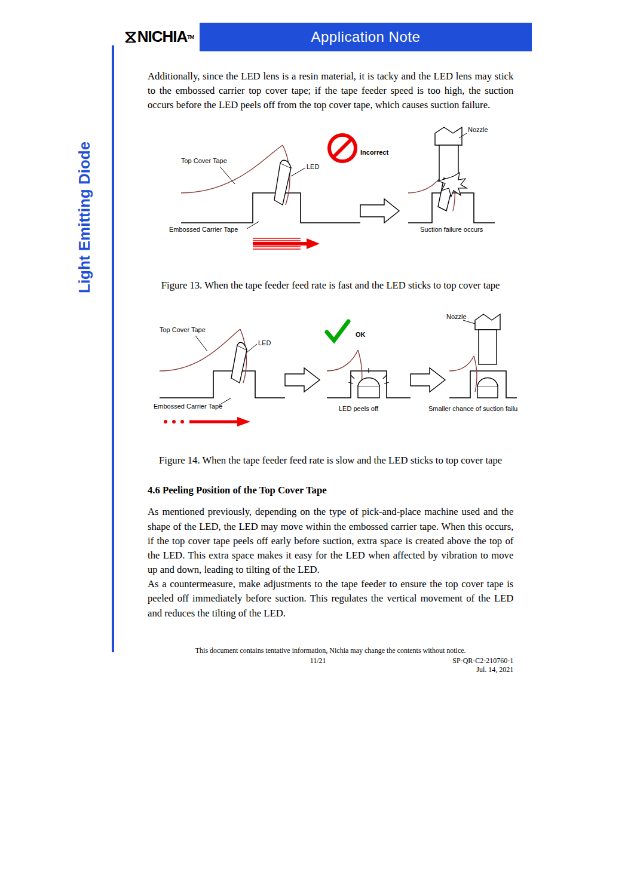Light Emitting Diode
⧖NICHIATM
Application Note
Additionally, since the LED lens is a resin material, it is tacky and the LED lens may stick to the embossed carrier top cover tape; if the tape feeder speed is too high, the suction occurs before the LED peels off from the top cover tape, which causes suction failure.
Top Cover Tape LED Embossed Carrier Tape Incorrect Nozzle Suction failure occurs
Figure 13. When the tape feeder feed rate is fast and the LED sticks to top cover tape
Top Cover Tape LED Embossed Carrier Tape OK LED peels off Nozzle Smaller chance of suction failure
Figure 14. When the tape feeder feed rate is slow and the LED sticks to top cover tape
4.6 Peeling Position of the Top Cover Tape
As mentioned previously, depending on the type of pick-and-place machine used and the shape of the LED, the LED may move within the embossed carrier tape. When this occurs, if the top cover tape peels off early before suction, extra space is created above the top of the LED. This extra space makes it easy for the LED when affected by vibration to move up and down, leading to tilting of the LED.
As a countermeasure, make adjustments to the tape feeder to ensure the top cover tape is peeled off immediately before suction. This regulates the vertical movement of the LED and reduces the tilting of the LED.
This document contains tentative information, Nichia may change the contents without notice.
11/21
SP-QR-C2-210760-1
Jul. 14, 2021